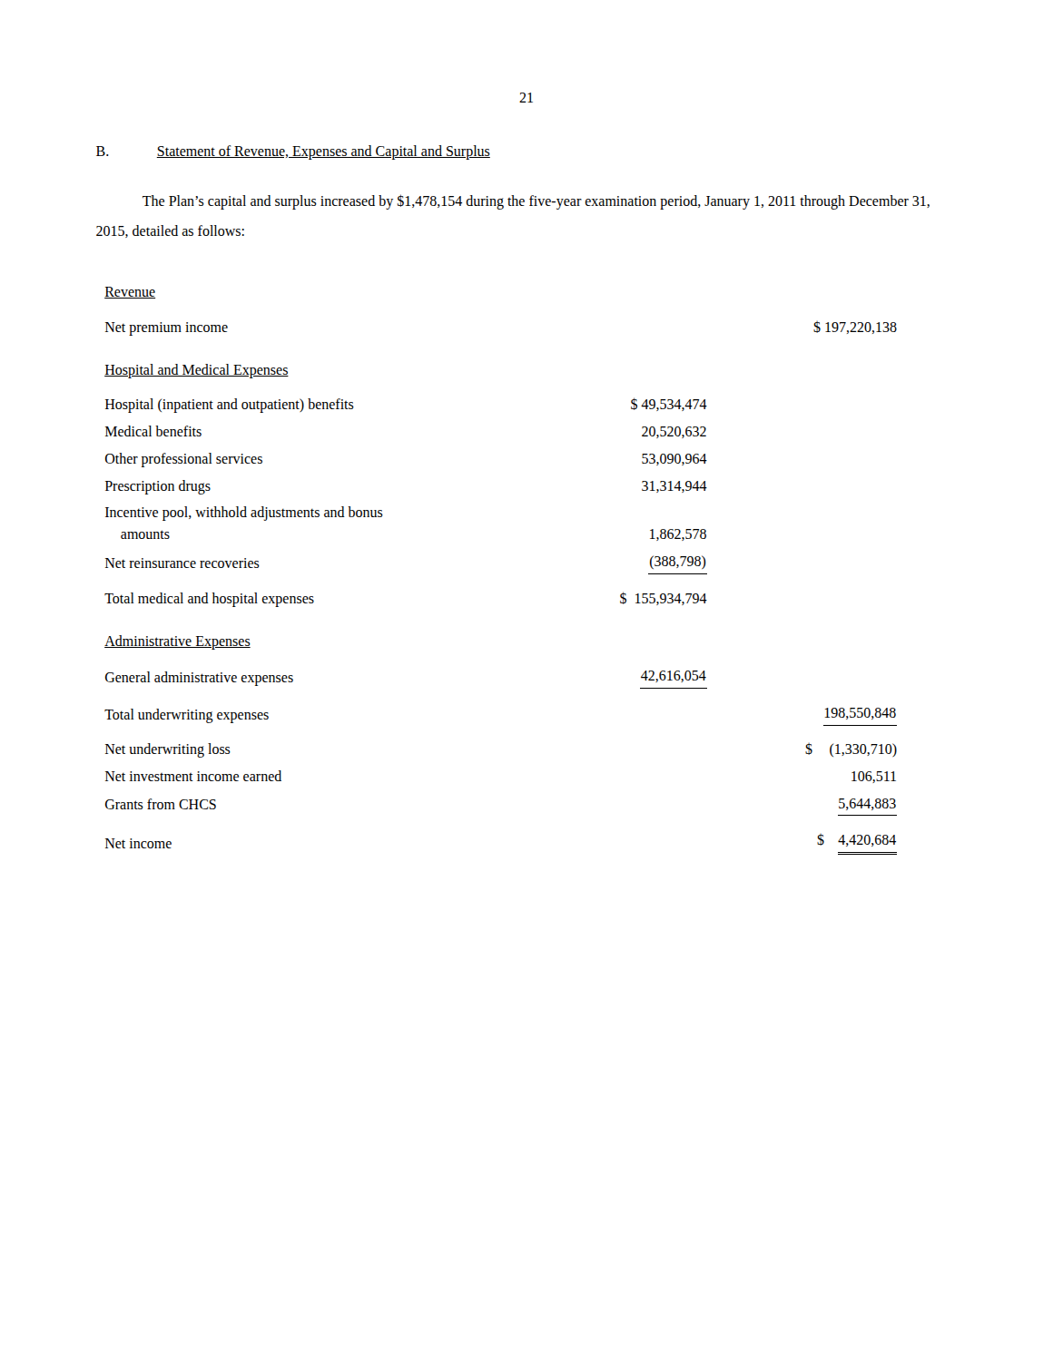21
B. Statement of Revenue, Expenses and Capital and Surplus
The Plan’s capital and surplus increased by $1,478,154 during the five-year examination period, January 1, 2011 through December 31, 2015, detailed as follows:
| Revenue | | |
| Net premium income | | $ 197,220,138 |
| Hospital and Medical Expenses | | |
| Hospital (inpatient and outpatient) benefits | $ 49,534,474 | |
| Medical benefits | 20,520,632 | |
| Other professional services | 53,090,964 | |
| Prescription drugs | 31,314,944 | |
| Incentive pool, withhold adjustments and bonus amounts | 1,862,578 | |
| Net reinsurance recoveries | (388,798) | |
| Total medical and hospital expenses | $ 155,934,794 | |
| Administrative Expenses | | |
| General administrative expenses | 42,616,054 | |
| Total underwriting expenses | | 198,550,848 |
| Net underwriting loss | | $ (1,330,710) |
| Net investment income earned | | 106,511 |
| Grants from CHCS | | 5,644,883 |
| Net income | | $ 4,420,684 |